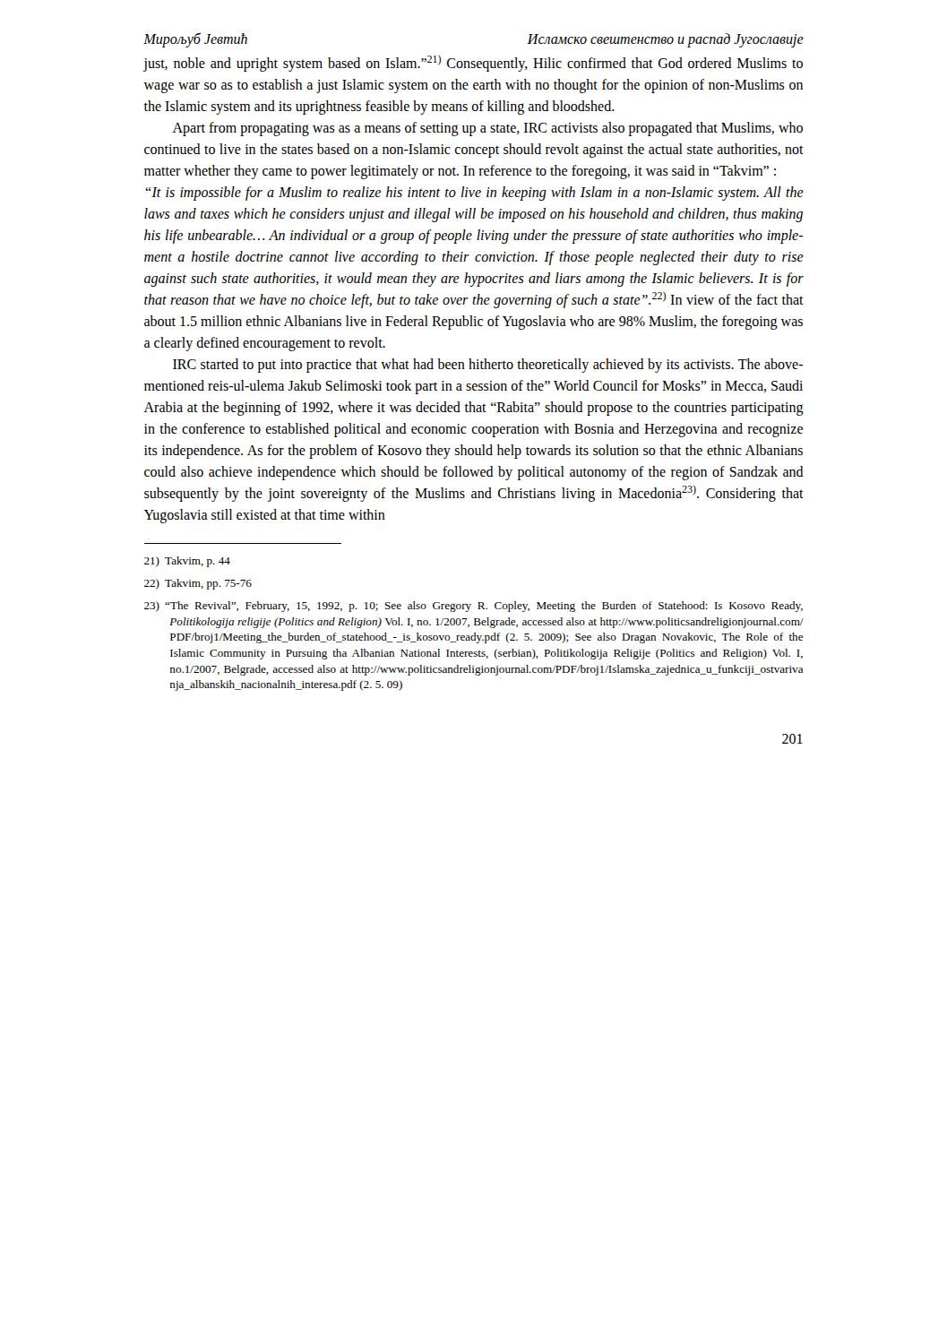Мирољуб Јевтић Исламско свештенство и распад Југославије
just, noble and upright system based on Islam.”21) Consequently, Hilic confirmed that God ordered Muslims to wage war so as to establish a just Islamic system on the earth with no thought for the opinion of non-Muslims on the Islamic system and its uprightness feasible by means of killing and bloodshed.
Apart from propagating was as a means of setting up a state, IRC activists also propagated that Muslims, who continued to live in the states based on a non-Islamic concept should revolt against the actual state authorities, not matter whether they came to power legitimately or not. In reference to the foregoing, it was said in “Takvim” :
“It is impossible for a Muslim to realize his intent to live in keeping with Islam in a non-Islamic system. All the laws and taxes which he considers unjust and illegal will be imposed on his household and children, thus making his life unbearable… An individual or a group of people living under the pressure of state authorities who implement a hostile doctrine cannot live according to their conviction. If those people neglected their duty to rise against such state authorities, it would mean they are hypocrites and liars among the Islamic believers. It is for that reason that we have no choice left, but to take over the governing of such a state”.
22) In view of the fact that about 1.5 million ethnic Albanians live in Federal Republic of Yugoslavia who are 98% Muslim, the foregoing was a clearly defined encouragement to revolt.
IRC started to put into practice that what had been hitherto theoretically achieved by its activists. The abovementioned reis-ul-ulema Jakub Selimoski took part in a session of the” World Council for Mosks” in Mecca, Saudi Arabia at the beginning of 1992, where it was decided that “Rabita” should propose to the countries participating in the conference to established political and economic cooperation with Bosnia and Herzegovina and recognize its independence. As for the problem of Kosovo they should help towards its solution so that the ethnic Albanians could also achieve independence which should be followed by political autonomy of the region of Sandzak and subsequently by the joint sovereignty of the Muslims and Christians living in Macedonia23). Considering that Yugoslavia still existed at that time within
21) Takvim, p. 44
22) Takvim, pp. 75-76
23)“The Revival”, February, 15, 1992, p. 10; See also Gregory R. Copley, Meeting the Burden of Statehood: Is Kosovo Ready, Politikologija religije (Politics and Religion) Vol. I, no. 1/2007, Belgrade, accessed also at http://www.politicsandreligionjournal.com/PDF/broj1/Meeting_the_burden_of_statehood_-_is_kosovo_ready.pdf (2. 5. 2009); See also Dragan Novakovic, The Role of the Islamic Community in Pursuing tha Albanian National Interests, (serbian), Politikologija Religije (Politics and Religion) Vol. I, no.1/2007, Belgrade, accessed also at http://www.politicsandreligionjournal.com/PDF/broj1/Islamska_zajednica_u_funkciji_ostvarivanja_albanskih_nacionalnih_interesa.pdf (2. 5. 09)
201